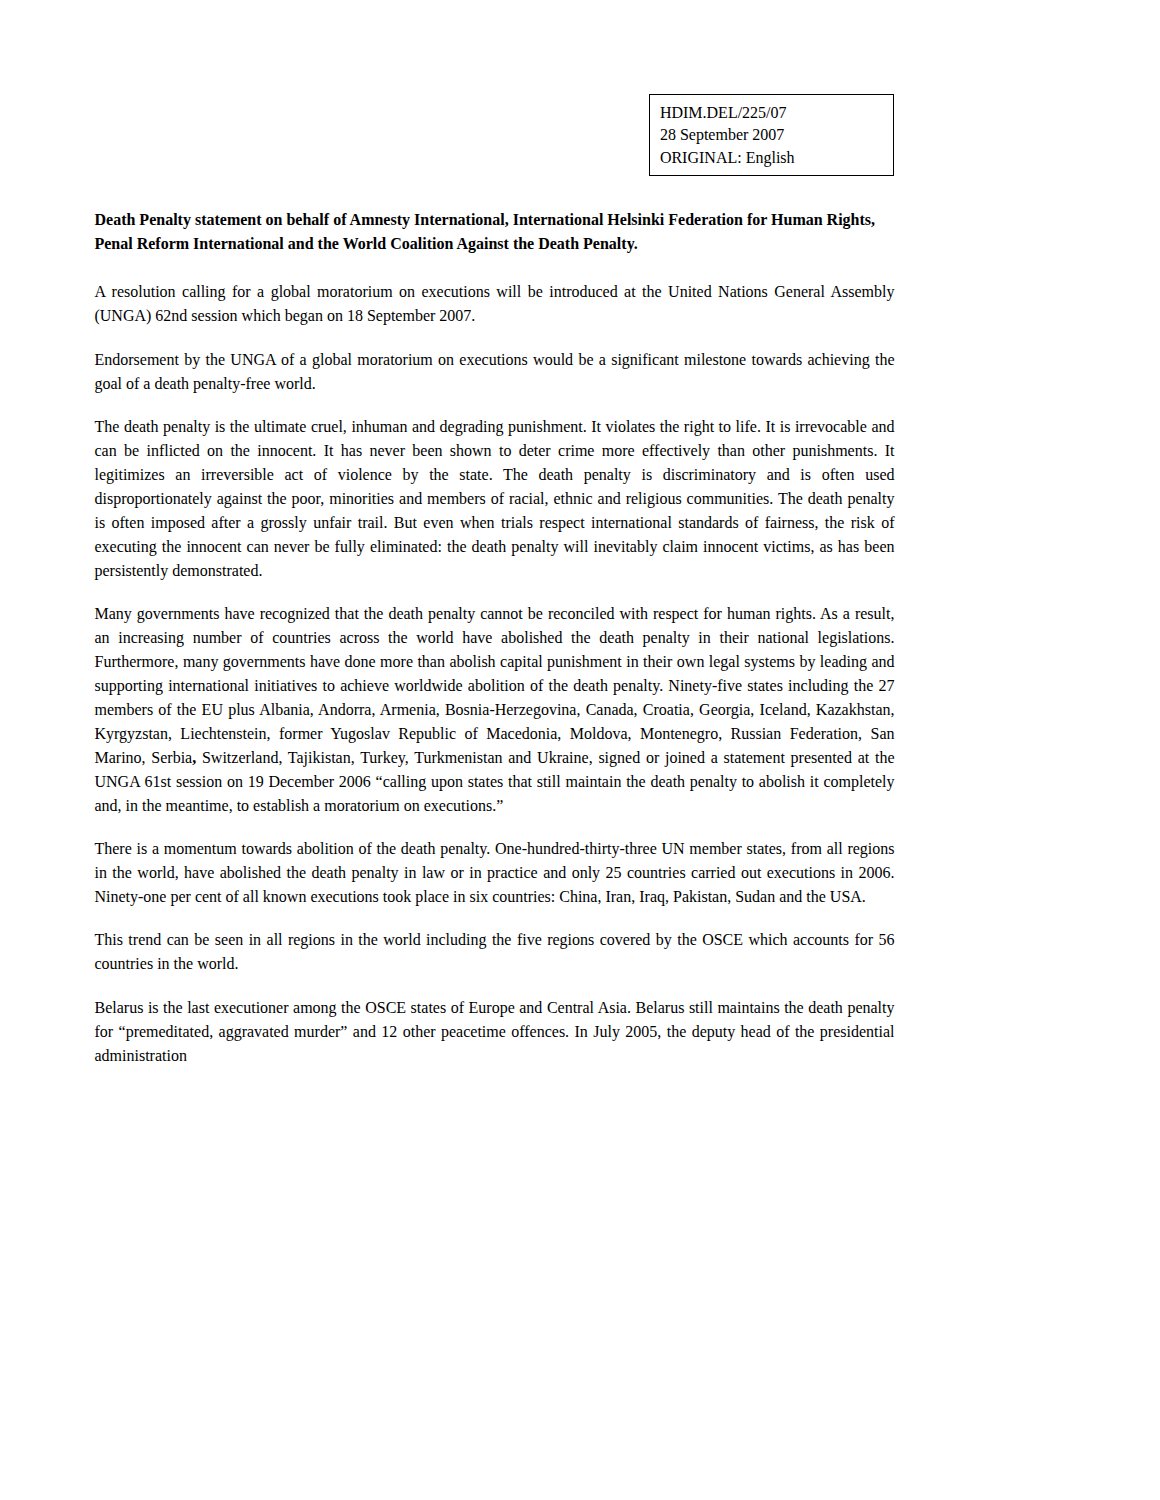HDIM.DEL/225/07
28 September 2007
ORIGINAL: English
Death Penalty statement on behalf of Amnesty International, International Helsinki Federation for Human Rights, Penal Reform International and the World Coalition Against the Death Penalty.
A resolution calling for a global moratorium on executions will be introduced at the United Nations General Assembly (UNGA) 62nd session which began on 18 September 2007.
Endorsement by the UNGA of a global moratorium on executions would be a significant milestone towards achieving the goal of a death penalty-free world.
The death penalty is the ultimate cruel, inhuman and degrading punishment. It violates the right to life. It is irrevocable and can be inflicted on the innocent. It has never been shown to deter crime more effectively than other punishments. It legitimizes an irreversible act of violence by the state. The death penalty is discriminatory and is often used disproportionately against the poor, minorities and members of racial, ethnic and religious communities. The death penalty is often imposed after a grossly unfair trail. But even when trials respect international standards of fairness, the risk of executing the innocent can never be fully eliminated: the death penalty will inevitably claim innocent victims, as has been persistently demonstrated.
Many governments have recognized that the death penalty cannot be reconciled with respect for human rights. As a result, an increasing number of countries across the world have abolished the death penalty in their national legislations. Furthermore, many governments have done more than abolish capital punishment in their own legal systems by leading and supporting international initiatives to achieve worldwide abolition of the death penalty. Ninety-five states including the 27 members of the EU plus Albania, Andorra, Armenia, Bosnia-Herzegovina, Canada, Croatia, Georgia, Iceland, Kazakhstan, Kyrgyzstan, Liechtenstein, former Yugoslav Republic of Macedonia, Moldova, Montenegro, Russian Federation, San Marino, Serbia, Switzerland, Tajikistan, Turkey, Turkmenistan and Ukraine, signed or joined a statement presented at the UNGA 61st session on 19 December 2006 “calling upon states that still maintain the death penalty to abolish it completely and, in the meantime, to establish a moratorium on executions.”
There is a momentum towards abolition of the death penalty. One-hundred-thirty-three UN member states, from all regions in the world, have abolished the death penalty in law or in practice and only 25 countries carried out executions in 2006. Ninety-one per cent of all known executions took place in six countries: China, Iran, Iraq, Pakistan, Sudan and the USA.
This trend can be seen in all regions in the world including the five regions covered by the OSCE which accounts for 56 countries in the world.
Belarus is the last executioner among the OSCE states of Europe and Central Asia. Belarus still maintains the death penalty for “premeditated, aggravated murder” and 12 other peacetime offences. In July 2005, the deputy head of the presidential administration